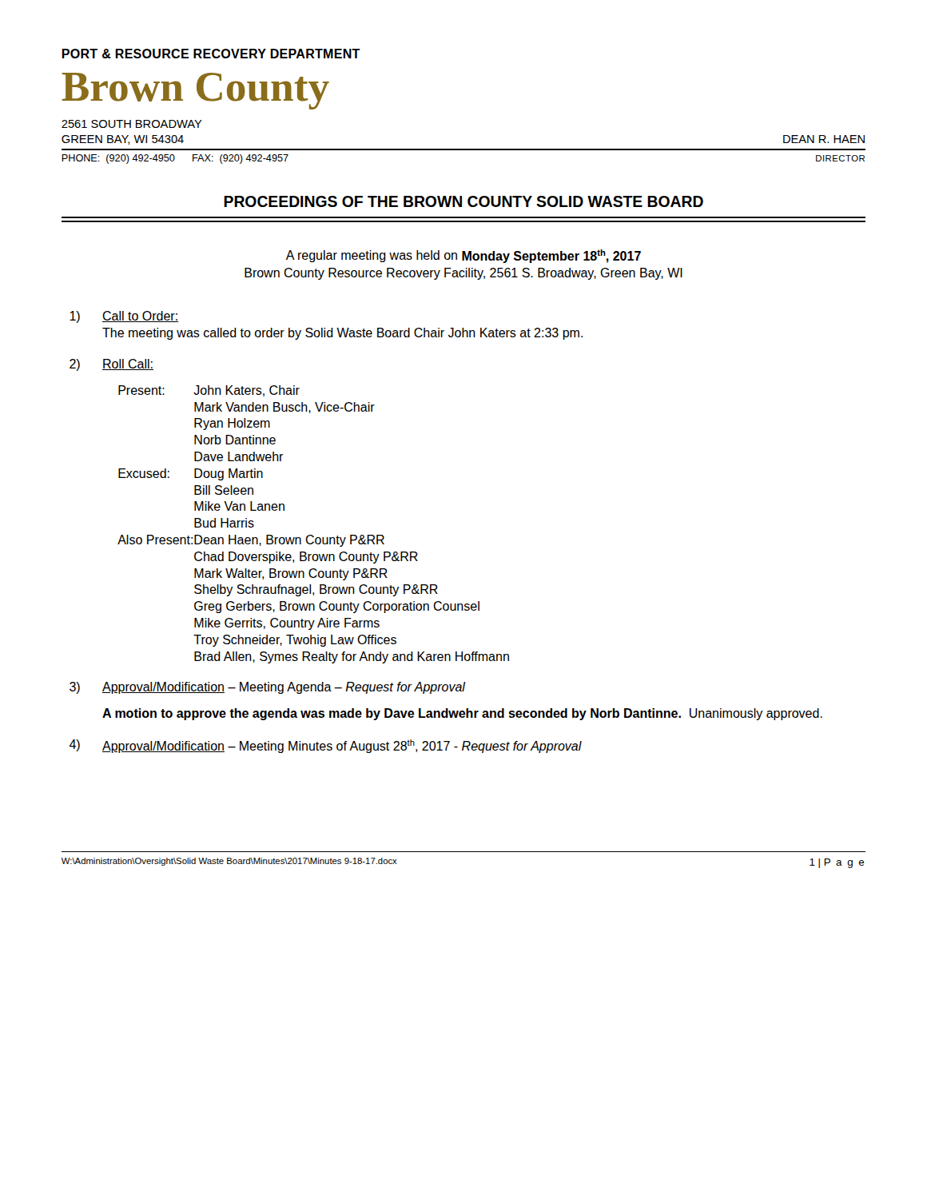PORT & RESOURCE RECOVERY DEPARTMENT
Brown County
| 2561 SOUTH BROADWAY | |
| GREEN BAY, WI 54304 | DEAN R. HAEN |
| PHONE: (920) 492-4950 FAX: (920) 492-4957 | DIRECTOR |
PROCEEDINGS OF THE BROWN COUNTY SOLID WASTE BOARD
A regular meeting was held on Monday September 18th, 2017
Brown County Resource Recovery Facility, 2561 S. Broadway, Green Bay, WI
Call to Order:
The meeting was called to order by Solid Waste Board Chair John Katers at 2:33 pm.
Roll Call:
| Present: | John Katers, Chair Mark Vanden Busch, Vice-Chair Ryan Holzem Norb Dantinne Dave Landwehr |
| Excused: | Doug Martin Bill Seleen Mike Van Lanen Bud Harris |
| Also Present: | Dean Haen, Brown County P&RR Chad Doverspike, Brown County P&RR Mark Walter, Brown County P&RR Shelby Schraufnagel, Brown County P&RR Greg Gerbers, Brown County Corporation Counsel Mike Gerrits, Country Aire Farms Troy Schneider, Twohig Law Offices Brad Allen, Symes Realty for Andy and Karen Hoffmann |
Approval/Modification – Meeting Agenda – Request for Approval
A motion to approve the agenda was made by Dave Landwehr and seconded by Norb Dantinne. Unanimously approved.
Approval/Modification – Meeting Minutes of August 28th, 2017 - Request for Approval
1 | P a g e W:\Administration\Oversight\Solid Waste Board\Minutes\2017\Minutes 9-18-17.docx